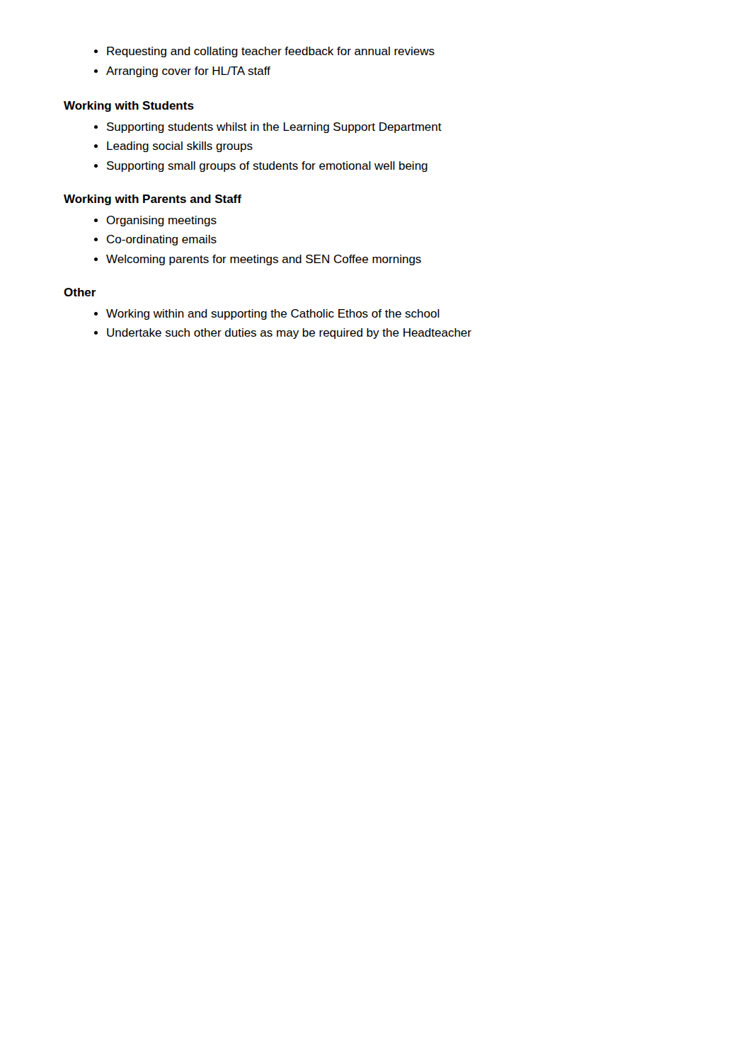Requesting and collating teacher feedback for annual reviews
Arranging cover for HL/TA staff
Working with Students
Supporting students whilst in the Learning Support Department
Leading social skills groups
Supporting small groups of students for emotional well being
Working with Parents and Staff
Organising meetings
Co-ordinating emails
Welcoming parents for meetings and SEN Coffee mornings
Other
Working within and supporting the Catholic Ethos of the school
Undertake such other duties as may be required by the Headteacher